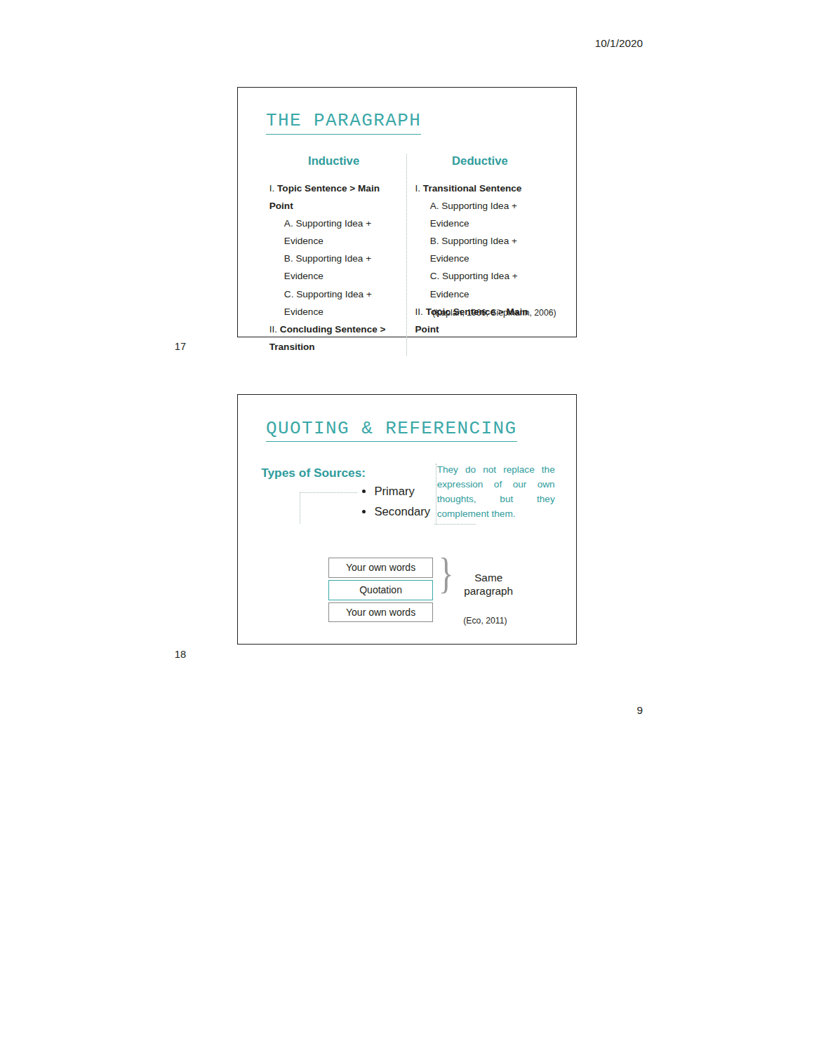10/1/2020
THE PARAGRAPH
Inductive
I. Topic Sentence > Main Point
A. Supporting Idea + Evidence
B. Supporting Idea + Evidence
C. Supporting Idea + Evidence
II. Concluding Sentence >
Transition
Deductive
I. Transitional Sentence
A. Supporting Idea + Evidence
B. Supporting Idea + Evidence
C. Supporting Idea + Evidence
II. Topic Sentence > Main Point
(Kaplan, 1966; Siepmann, 2006)
17
QUOTING & REFERENCING
Types of Sources:
Primary
Secondary
They do not replace the expression of our own thoughts, but they complement them.
Your own words
Quotation
Your own words
}
Same
paragraph
(Eco, 2011)
18
9